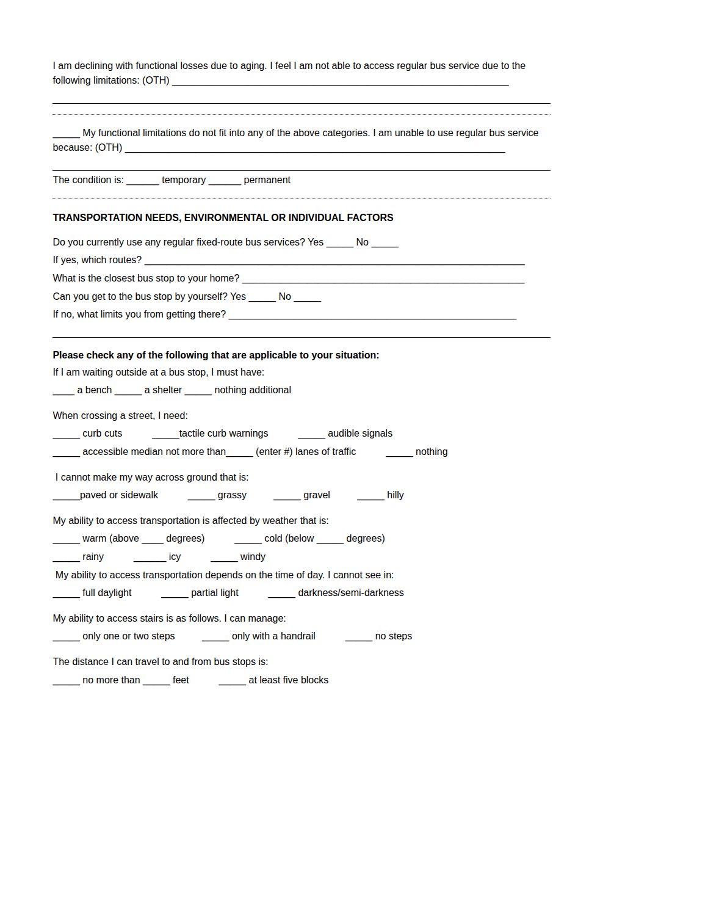I am declining with functional losses due to aging. I feel I am not able to access regular bus service due to the following limitations: (OTH) ______________________________________________________________
_____ My functional limitations do not fit into any of the above categories. I am unable to use regular bus service because: (OTH) ______________________________________________________________________
The condition is: ______ temporary ______ permanent
TRANSPORTATION NEEDS, ENVIRONMENTAL OR INDIVIDUAL FACTORS
Do you currently use any regular fixed-route bus services? Yes _____ No _____
If yes, which routes? ______________________________________________________________________
What is the closest bus stop to your home? ____________________________________________________
Can you get to the bus stop by yourself? Yes _____ No _____
If no, what limits you from getting there? _____________________________________________________
Please check any of the following that are applicable to your situation:
If I am waiting outside at a bus stop, I must have:
____ a bench _____ a shelter _____ nothing additional
When crossing a street, I need:
_____ curb cuts _____tactile curb warnings _____ audible signals
_____ accessible median not more than_____ (enter #) lanes of traffic _____ nothing
I cannot make my way across ground that is:
_____paved or sidewalk _____ grassy _____ gravel _____ hilly
My ability to access transportation is affected by weather that is:
_____ warm (above ____ degrees) _____ cold (below _____ degrees)
_____ rainy ______ icy _____ windy
My ability to access transportation depends on the time of day. I cannot see in:
_____ full daylight _____ partial light _____ darkness/semi-darkness
My ability to access stairs is as follows. I can manage:
_____ only one or two steps _____ only with a handrail _____ no steps
The distance I can travel to and from bus stops is:
_____ no more than _____ feet _____ at least five blocks